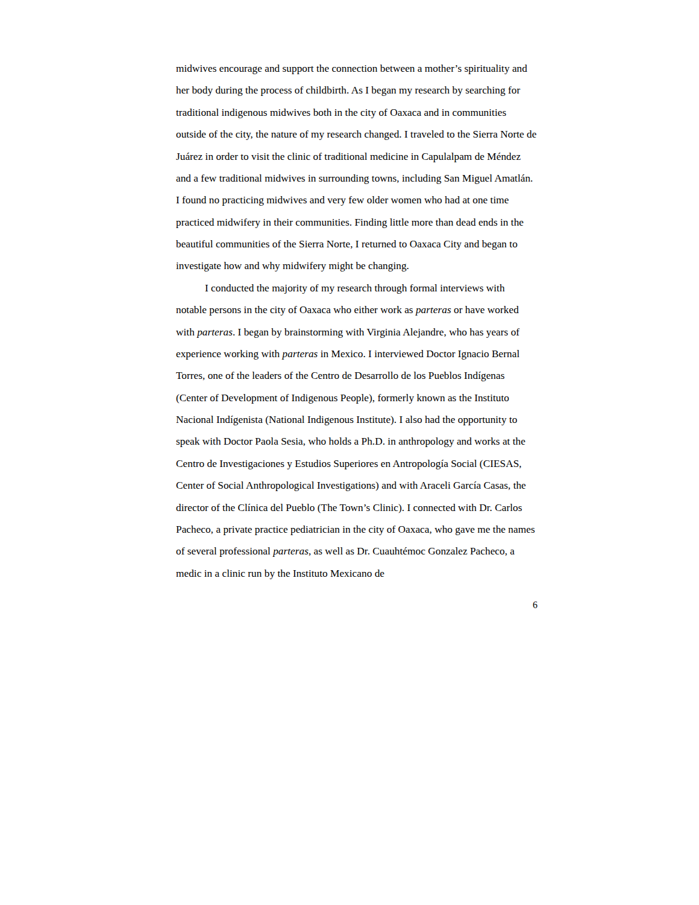midwives encourage and support the connection between a mother’s spirituality and her body during the process of childbirth. As I began my research by searching for traditional indigenous midwives both in the city of Oaxaca and in communities outside of the city, the nature of my research changed. I traveled to the Sierra Norte de Juárez in order to visit the clinic of traditional medicine in Capulalpam de Méndez and a few traditional midwives in surrounding towns, including San Miguel Amatlán. I found no practicing midwives and very few older women who had at one time practiced midwifery in their communities. Finding little more than dead ends in the beautiful communities of the Sierra Norte, I returned to Oaxaca City and began to investigate how and why midwifery might be changing.
I conducted the majority of my research through formal interviews with notable persons in the city of Oaxaca who either work as parteras or have worked with parteras. I began by brainstorming with Virginia Alejandre, who has years of experience working with parteras in Mexico. I interviewed Doctor Ignacio Bernal Torres, one of the leaders of the Centro de Desarrollo de los Pueblos Indígenas (Center of Development of Indigenous People), formerly known as the Instituto Nacional Indígenista (National Indigenous Institute). I also had the opportunity to speak with Doctor Paola Sesia, who holds a Ph.D. in anthropology and works at the Centro de Investigaciones y Estudios Superiores en Antropología Social (CIESAS, Center of Social Anthropological Investigations) and with Araceli García Casas, the director of the Clínica del Pueblo (The Town’s Clinic). I connected with Dr. Carlos Pacheco, a private practice pediatrician in the city of Oaxaca, who gave me the names of several professional parteras, as well as Dr. Cuauhtémoc Gonzalez Pacheco, a medic in a clinic run by the Instituto Mexicano de
6